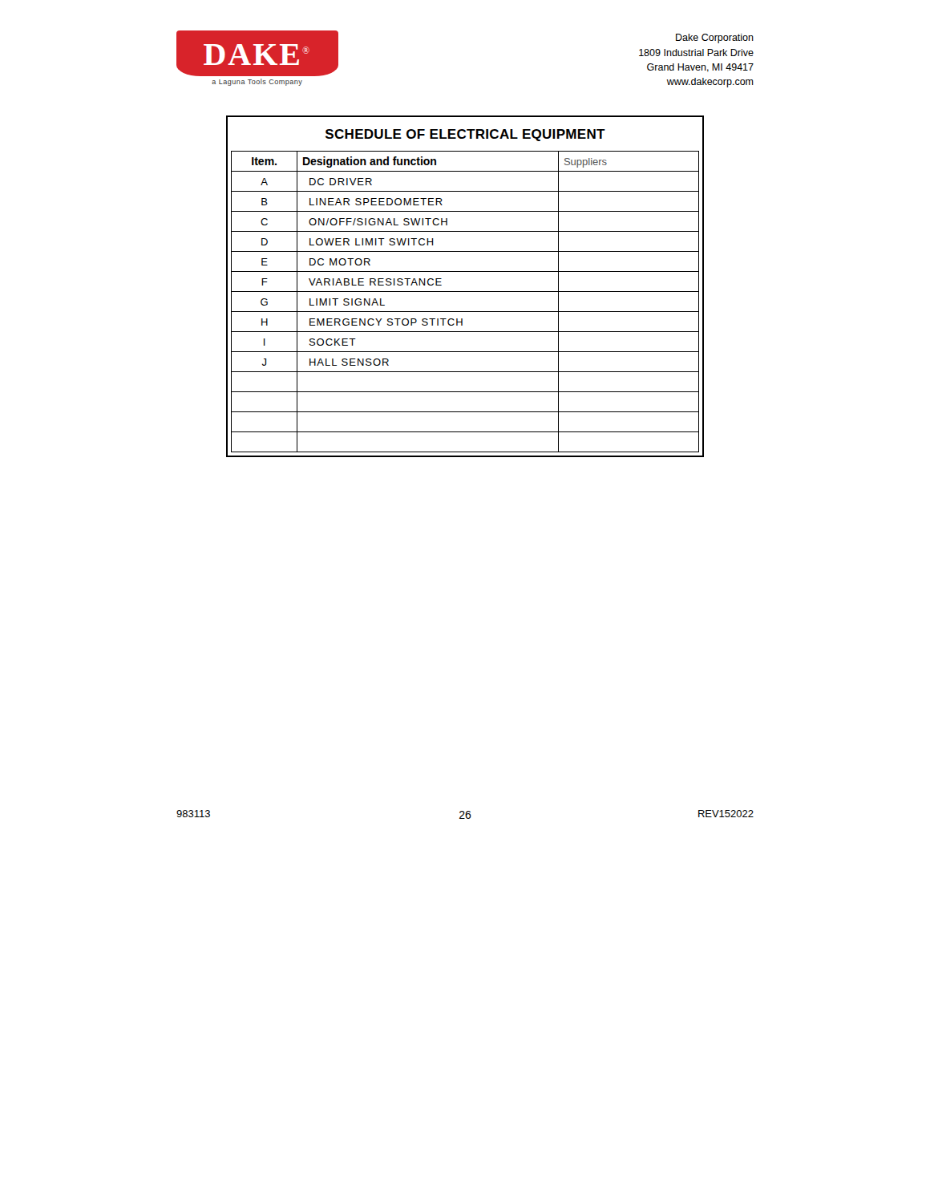DAKE®
a Laguna Tools Company
Dake Corporation
1809 Industrial Park Drive
Grand Haven, MI 49417
www.dakecorp.com
SCHEDULE OF ELECTRICAL EQUIPMENT
| Item. | Designation and function | Suppliers |
| --- | --- | --- |
| A | DC DRIVER | |
| B | LINEAR SPEEDOMETER | |
| C | ON/OFF/SIGNAL SWITCH | |
| D | LOWER LIMIT SWITCH | |
| E | DC MOTOR | |
| F | VARIABLE RESISTANCE | |
| G | LIMIT SIGNAL | |
| H | EMERGENCY STOP STITCH | |
| I | SOCKET | |
| J | HALL SENSOR | |
983113
REV152022
26